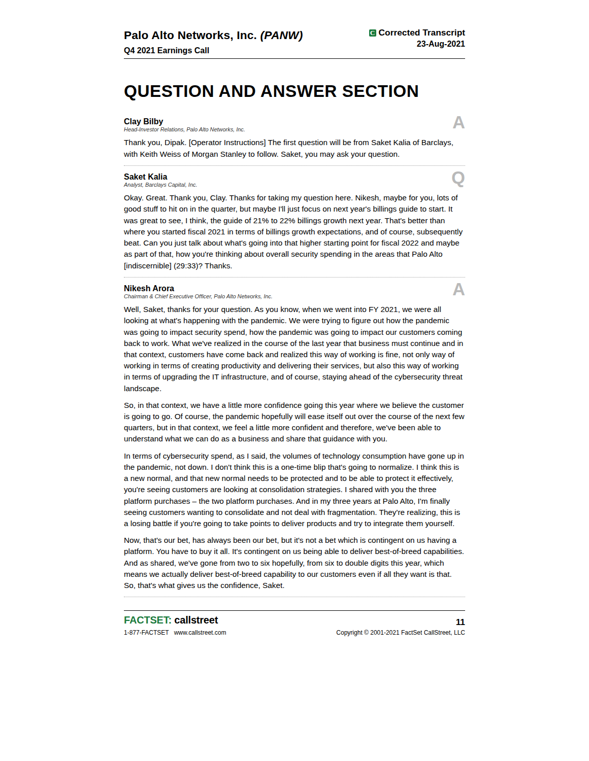CCorrected Transcript
23-Aug-2021
Palo Alto Networks, Inc. (PANW)
Q4 2021 Earnings Call
QUESTION AND ANSWER SECTION
A
Clay Bilby
Head-Investor Relations, Palo Alto Networks, Inc.
Thank you, Dipak. [Operator Instructions] The first question will be from Saket Kalia of Barclays, with Keith Weiss of Morgan Stanley to follow. Saket, you may ask your question.
Q
Saket Kalia
Analyst, Barclays Capital, Inc.
Okay. Great. Thank you, Clay. Thanks for taking my question here. Nikesh, maybe for you, lots of good stuff to hit on in the quarter, but maybe I'll just focus on next year's billings guide to start. It was great to see, I think, the guide of 21% to 22% billings growth next year. That's better than where you started fiscal 2021 in terms of billings growth expectations, and of course, subsequently beat. Can you just talk about what's going into that higher starting point for fiscal 2022 and maybe as part of that, how you're thinking about overall security spending in the areas that Palo Alto [indiscernible] (29:33)? Thanks.
A
Nikesh Arora
Chairman & Chief Executive Officer, Palo Alto Networks, Inc.
Well, Saket, thanks for your question. As you know, when we went into FY 2021, we were all looking at what's happening with the pandemic. We were trying to figure out how the pandemic was going to impact security spend, how the pandemic was going to impact our customers coming back to work. What we've realized in the course of the last year that business must continue and in that context, customers have come back and realized this way of working is fine, not only way of working in terms of creating productivity and delivering their services, but also this way of working in terms of upgrading the IT infrastructure, and of course, staying ahead of the cybersecurity threat landscape.
So, in that context, we have a little more confidence going this year where we believe the customer is going to go. Of course, the pandemic hopefully will ease itself out over the course of the next few quarters, but in that context, we feel a little more confident and therefore, we've been able to understand what we can do as a business and share that guidance with you.
In terms of cybersecurity spend, as I said, the volumes of technology consumption have gone up in the pandemic, not down. I don't think this is a one-time blip that's going to normalize. I think this is a new normal, and that new normal needs to be protected and to be able to protect it effectively, you're seeing customers are looking at consolidation strategies. I shared with you the three platform purchases – the two platform purchases. And in my three years at Palo Alto, I'm finally seeing customers wanting to consolidate and not deal with fragmentation. They're realizing, this is a losing battle if you're going to take points to deliver products and try to integrate them yourself.
Now, that's our bet, has always been our bet, but it's not a bet which is contingent on us having a platform. You have to buy it all. It's contingent on us being able to deliver best-of-breed capabilities. And as shared, we've gone from two to six hopefully, from six to double digits this year, which means we actually deliver best-of-breed capability to our customers even if all they want is that. So, that's what gives us the confidence, Saket.
FACTSET: callstreet
1-877-FACTSET www.callstreet.com
11
Copyright © 2001-2021 FactSet CallStreet, LLC